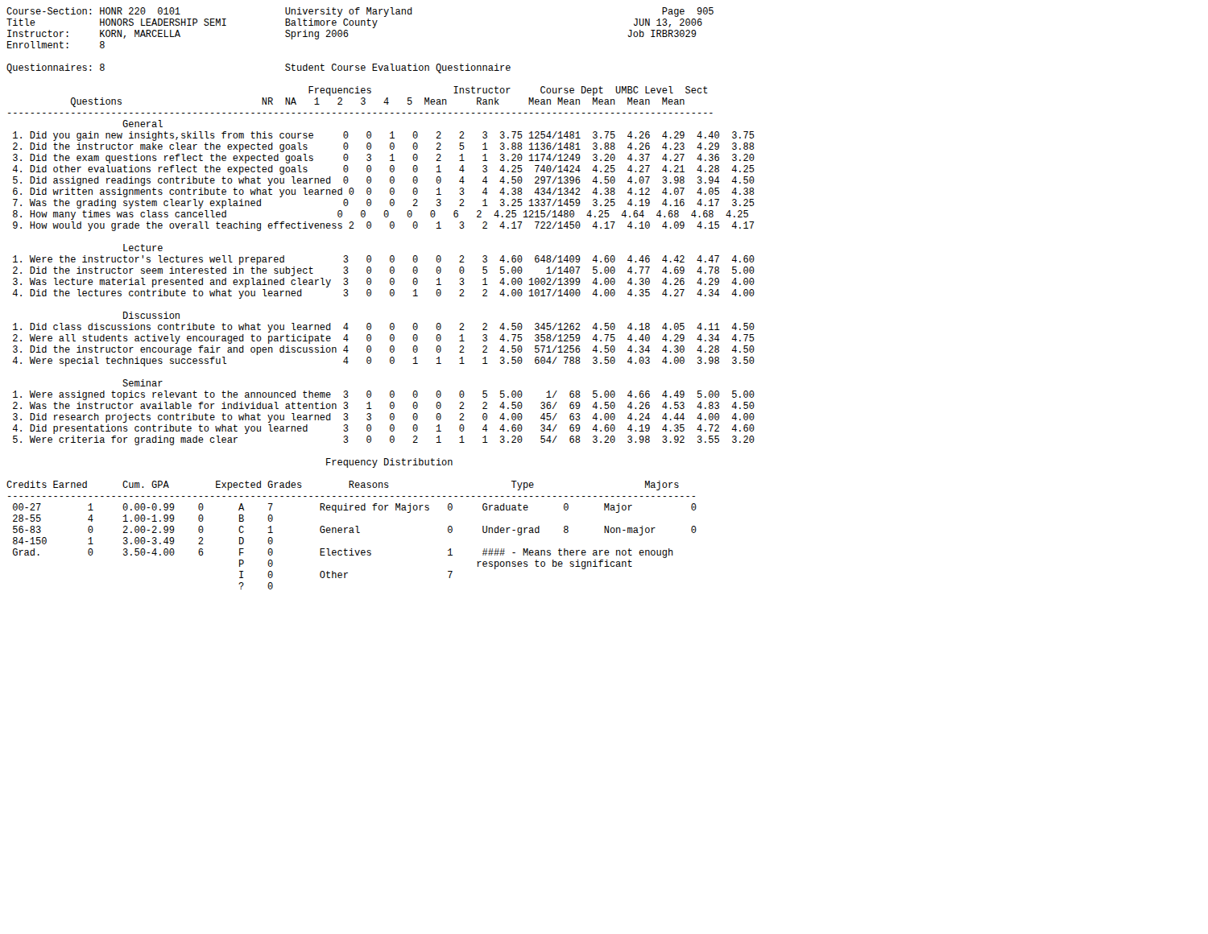Course-Section: HONR 220  0101                  University of Maryland                                           Page  905
Title           HONORS LEADERSHIP SEMI          Baltimore County                                            JUN 13, 2006
Instructor:     KORN, MARCELLA                  Spring 2006                                                Job IRBR3029
Enrollment:     8

Questionnaires: 8                               Student Course Evaluation Questionnaire

                                                    Frequencies              Instructor     Course Dept  UMBC Level  Sect
           Questions                        NR  NA   1   2   3   4   5  Mean     Rank     Mean Mean  Mean  Mean  Mean
--------------------------------------------------------------------------------------------------------------------------
                    General
 1. Did you gain new insights,skills from this course     0   0   1   0   2   2   3  3.75 1254/1481  3.75  4.26  4.29  4.40  3.75
 2. Did the instructor make clear the expected goals      0   0   0   0   2   5   1  3.88 1136/1481  3.88  4.26  4.23  4.29  3.88
 3. Did the exam questions reflect the expected goals     0   3   1   0   2   1   1  3.20 1174/1249  3.20  4.37  4.27  4.36  3.20
 4. Did other evaluations reflect the expected goals      0   0   0   0   1   4   3  4.25  740/1424  4.25  4.27  4.21  4.28  4.25
 5. Did assigned readings contribute to what you learned  0   0   0   0   0   4   4  4.50  297/1396  4.50  4.07  3.98  3.94  4.50
 6. Did written assignments contribute to what you learned 0  0   0   0   1   3   4  4.38  434/1342  4.38  4.12  4.07  4.05  4.38
 7. Was the grading system clearly explained              0   0   0   2   3   2   1  3.25 1337/1459  3.25  4.19  4.16  4.17  3.25
 8. How many times was class cancelled                   0   0   0   0   0   6   2  4.25 1215/1480  4.25  4.64  4.68  4.68  4.25
 9. How would you grade the overall teaching effectiveness 2  0   0   0   1   3   2  4.17  722/1450  4.17  4.10  4.09  4.15  4.17

                    Lecture
 1. Were the instructor's lectures well prepared          3   0   0   0   0   2   3  4.60  648/1409  4.60  4.46  4.42  4.47  4.60
 2. Did the instructor seem interested in the subject     3   0   0   0   0   0   5  5.00    1/1407  5.00  4.77  4.69  4.78  5.00
 3. Was lecture material presented and explained clearly  3   0   0   0   1   3   1  4.00 1002/1399  4.00  4.30  4.26  4.29  4.00
 4. Did the lectures contribute to what you learned       3   0   0   1   0   2   2  4.00 1017/1400  4.00  4.35  4.27  4.34  4.00

                    Discussion
 1. Did class discussions contribute to what you learned  4   0   0   0   0   2   2  4.50  345/1262  4.50  4.18  4.05  4.11  4.50
 2. Were all students actively encouraged to participate  4   0   0   0   0   1   3  4.75  358/1259  4.75  4.40  4.29  4.34  4.75
 3. Did the instructor encourage fair and open discussion 4   0   0   0   0   2   2  4.50  571/1256  4.50  4.34  4.30  4.28  4.50
 4. Were special techniques successful                    4   0   0   1   1   1   1  3.50  604/ 788  3.50  4.03  4.00  3.98  3.50

                    Seminar
 1. Were assigned topics relevant to the announced theme  3   0   0   0   0   0   5  5.00    1/  68  5.00  4.66  4.49  5.00  5.00
 2. Was the instructor available for individual attention 3   1   0   0   0   2   2  4.50   36/  69  4.50  4.26  4.53  4.83  4.50
 3. Did research projects contribute to what you learned  3   3   0   0   0   2   0  4.00   45/  63  4.00  4.24  4.44  4.00  4.00
 4. Did presentations contribute to what you learned      3   0   0   0   1   0   4  4.60   34/  69  4.60  4.19  4.35  4.72  4.60
 5. Were criteria for grading made clear                  3   0   0   2   1   1   1  3.20   54/  68  3.20  3.98  3.92  3.55  3.20

                                                       Frequency Distribution

Credits Earned      Cum. GPA        Expected Grades        Reasons                     Type                   Majors
-----------------------------------------------------------------------------------------------------------------------
 00-27        1     0.00-0.99    0      A    7        Required for Majors   0     Graduate      0      Major          0
 28-55        4     1.00-1.99    0      B    0
 56-83        0     2.00-2.99    0      C    1        General               0     Under-grad    8      Non-major      0
 84-150       1     3.00-3.49    2      D    0
 Grad.        0     3.50-4.00    6      F    0        Electives             1     #### - Means there are not enough
                                        P    0                                   responses to be significant
                                        I    0        Other                 7
                                        ?    0